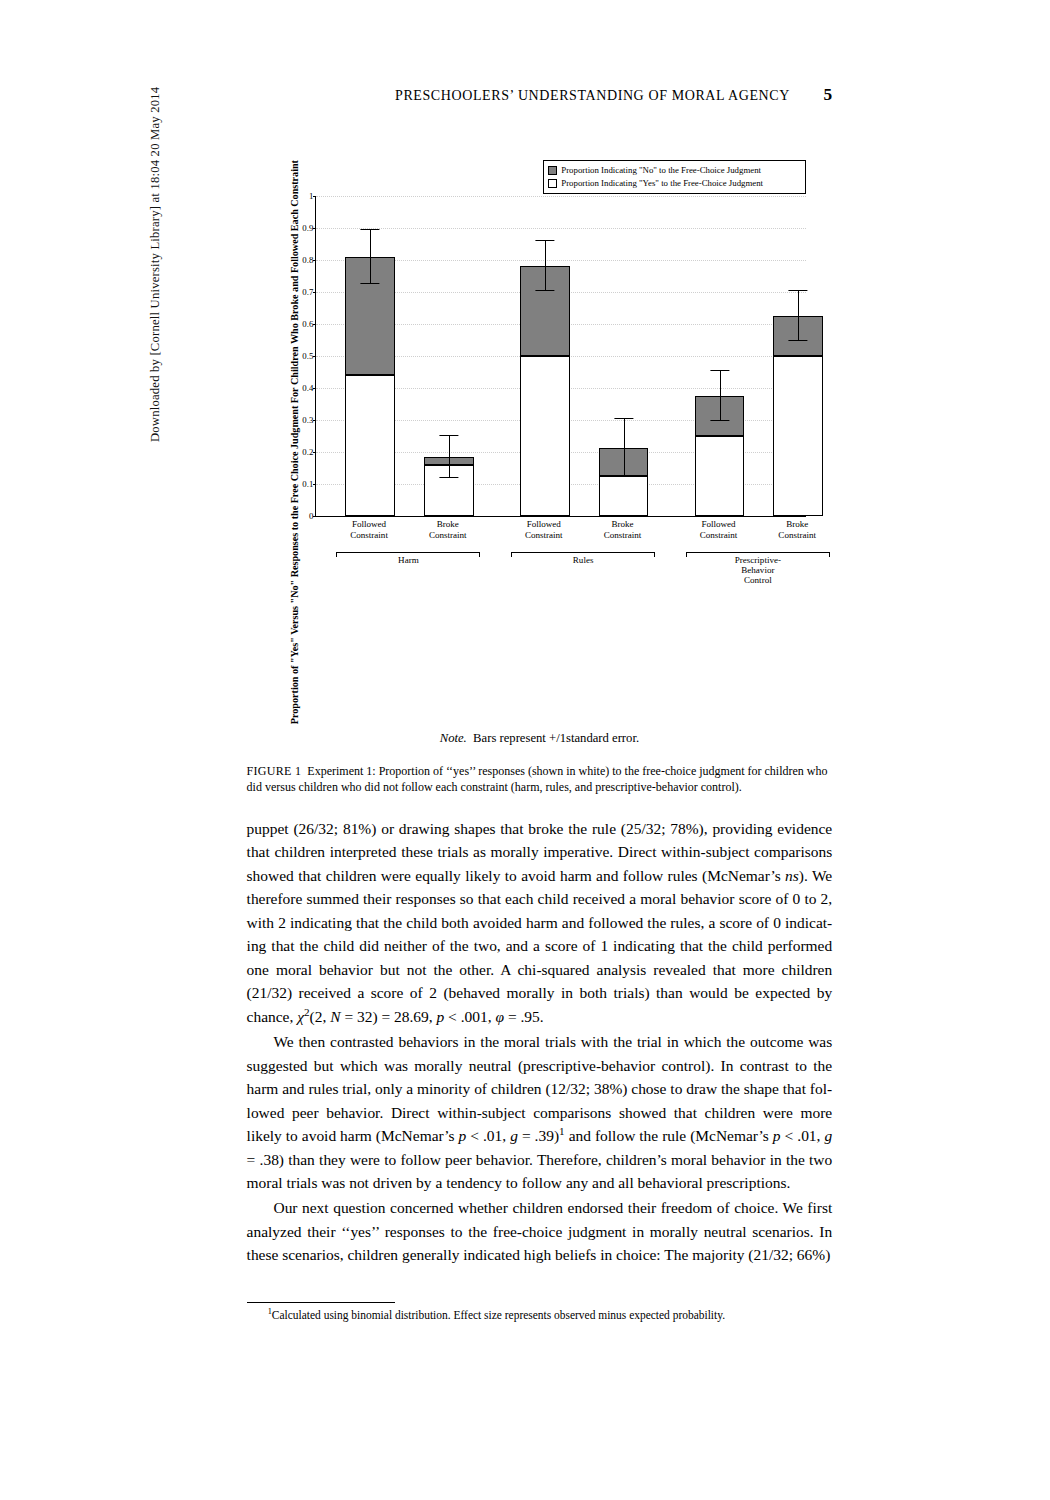Downloaded by [Cornell University Library] at 18:04 20 May 2014
Preschoolers’ Understanding of Moral Agency 5
Proportion of "Yes" Versus "No" Responses to the Free Choice Judgment For Children Who Broke and Followed Each Constraint
Proportion Indicating "No" to the Free-Choice Judgment
Proportion Indicating "Yes" to the Free-Choice Judgment
1 0.9 0.8 0.7 0.6 0.5 0.4 0.3 0.2 0.1 0
Followed
Constraint
Broke
Constraint
Followed
Constraint
Broke
Constraint
Followed
Constraint
Broke
Constraint
Harm
Rules
Prescriptive-Behavior Control
Note. Bars represent +/1standard error.
FIGURE 1 Experiment 1: Proportion of ‘‘yes’’ responses (shown in white) to the free-choice judgment for children who did versus children who did not follow each constraint (harm, rules, and prescriptive-behavior control).
puppet (26/32; 81%) or drawing shapes that broke the rule (25/32; 78%), providing evidence that children interpreted these trials as morally imperative. Direct within-subject comparisons showed that children were equally likely to avoid harm and follow rules (McNemar’s ns). We therefore summed their responses so that each child received a moral behavior score of 0 to 2, with 2 indicating that the child both avoided harm and followed the rules, a score of 0 indicating that the child did neither of the two, and a score of 1 indicating that the child performed one moral behavior but not the other. A chi-squared analysis revealed that more children (21/32) received a score of 2 (behaved morally in both trials) than would be expected by chance, χ2(2, N = 32) = 28.69, p < .001, φ = .95.
We then contrasted behaviors in the moral trials with the trial in which the outcome was suggested but which was morally neutral (prescriptive-behavior control). In contrast to the harm and rules trial, only a minority of children (12/32; 38%) chose to draw the shape that followed peer behavior. Direct within-subject comparisons showed that children were more likely to avoid harm (McNemar’s p < .01, g = .39)1 and follow the rule (McNemar’s p < .01, g = .38) than they were to follow peer behavior. Therefore, children’s moral behavior in the two moral trials was not driven by a tendency to follow any and all behavioral prescriptions.
Our next question concerned whether children endorsed their freedom of choice. We first analyzed their ‘‘yes’’ responses to the free-choice judgment in morally neutral scenarios. In these scenarios, children generally indicated high beliefs in choice: The majority (21/32; 66%)
1Calculated using binomial distribution. Effect size represents observed minus expected probability.